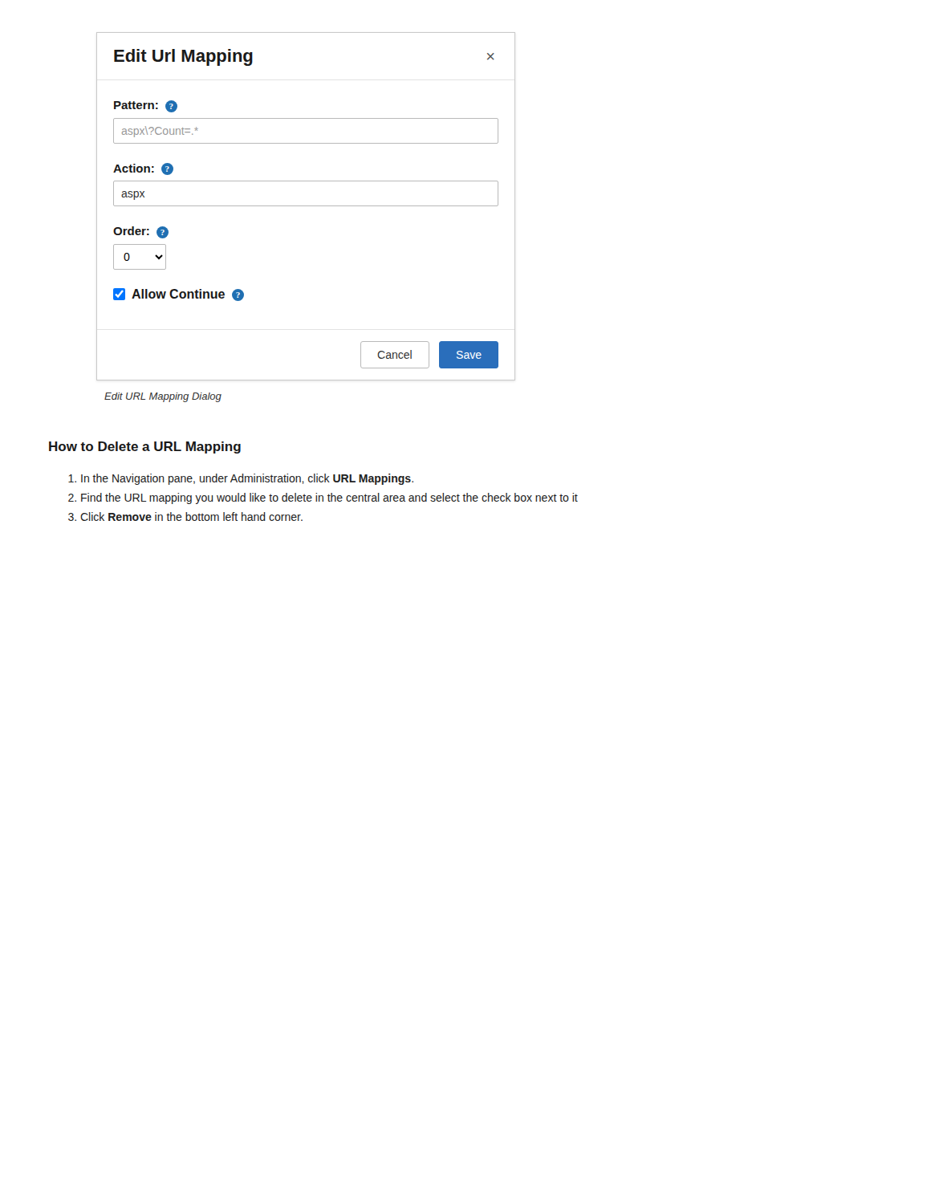Edit Url Mapping
×
Pattern: ?
Action: ?
Order: ? 0 1 2 3
Allow Continue ?
Cancel Save
Edit URL Mapping Dialog
How to Delete a URL Mapping
In the Navigation pane, under Administration, click URL Mappings.
Find the URL mapping you would like to delete in the central area and select the check box next to it
Click Remove in the bottom left hand corner.